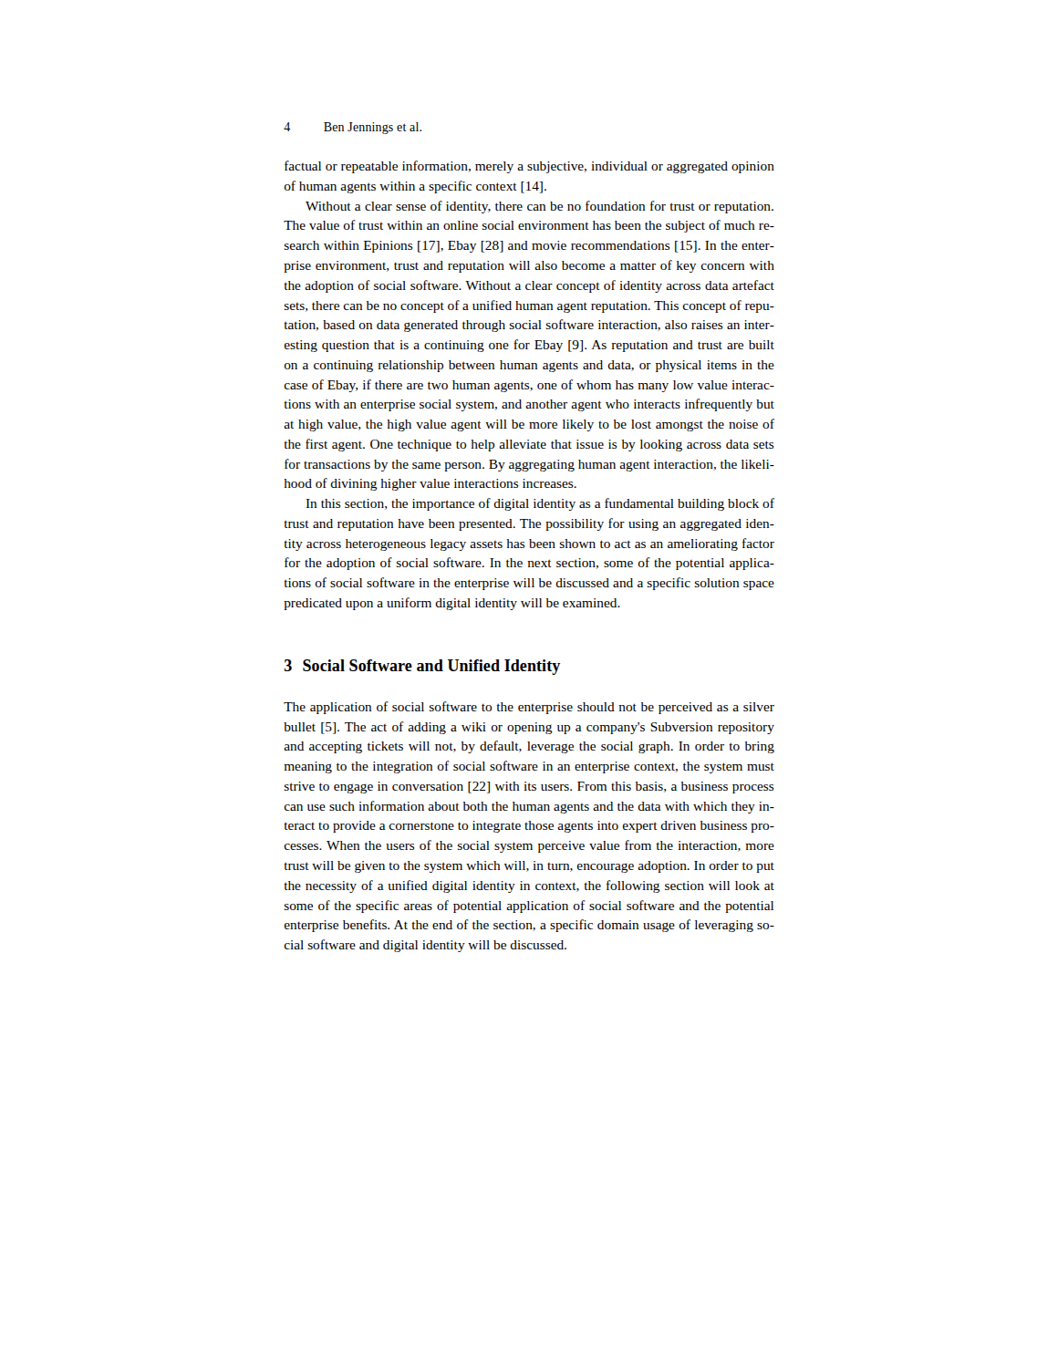4 Ben Jennings et al.
factual or repeatable information, merely a subjective, individual or aggregated opinion of human agents within a specific context [14].
Without a clear sense of identity, there can be no foundation for trust or reputation. The value of trust within an online social environment has been the subject of much research within Epinions [17], Ebay [28] and movie recommendations [15]. In the enterprise environment, trust and reputation will also become a matter of key concern with the adoption of social software. Without a clear concept of identity across data artefact sets, there can be no concept of a unified human agent reputation. This concept of reputation, based on data generated through social software interaction, also raises an interesting question that is a continuing one for Ebay [9]. As reputation and trust are built on a continuing relationship between human agents and data, or physical items in the case of Ebay, if there are two human agents, one of whom has many low value interactions with an enterprise social system, and another agent who interacts infrequently but at high value, the high value agent will be more likely to be lost amongst the noise of the first agent. One technique to help alleviate that issue is by looking across data sets for transactions by the same person. By aggregating human agent interaction, the likelihood of divining higher value interactions increases.
In this section, the importance of digital identity as a fundamental building block of trust and reputation have been presented. The possibility for using an aggregated identity across heterogeneous legacy assets has been shown to act as an ameliorating factor for the adoption of social software. In the next section, some of the potential applications of social software in the enterprise will be discussed and a specific solution space predicated upon a uniform digital identity will be examined.
3 Social Software and Unified Identity
The application of social software to the enterprise should not be perceived as a silver bullet [5]. The act of adding a wiki or opening up a company's Subversion repository and accepting tickets will not, by default, leverage the social graph. In order to bring meaning to the integration of social software in an enterprise context, the system must strive to engage in conversation [22] with its users. From this basis, a business process can use such information about both the human agents and the data with which they interact to provide a cornerstone to integrate those agents into expert driven business processes. When the users of the social system perceive value from the interaction, more trust will be given to the system which will, in turn, encourage adoption. In order to put the necessity of a unified digital identity in context, the following section will look at some of the specific areas of potential application of social software and the potential enterprise benefits. At the end of the section, a specific domain usage of leveraging social software and digital identity will be discussed.